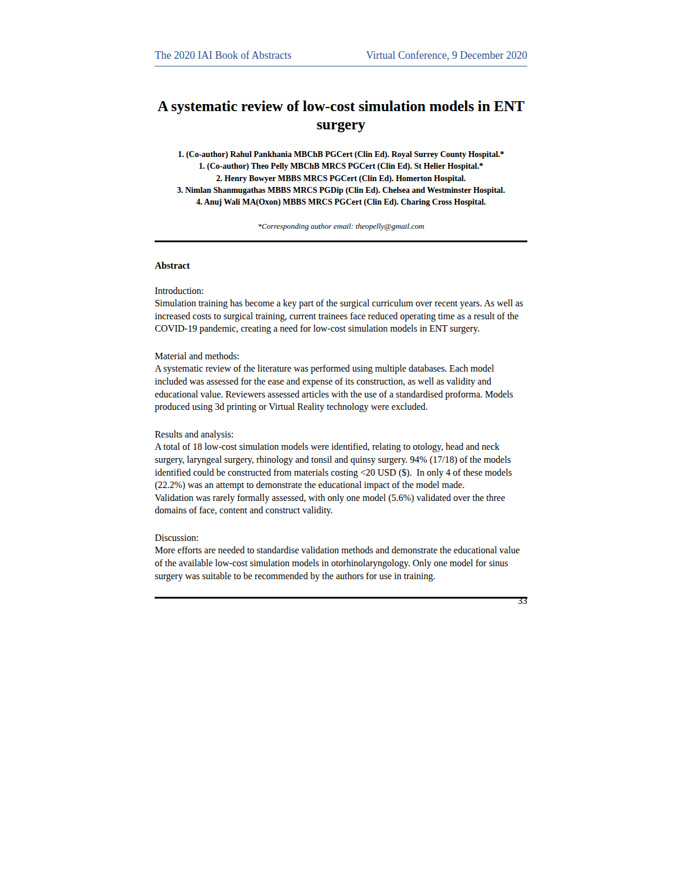The 2020 IAI Book of Abstracts
Virtual Conference, 9 December 2020
A systematic review of low-cost simulation models in ENT surgery
1. (Co-author) Rahul Pankhania MBChB PGCert (Clin Ed). Royal Surrey County Hospital.*
1. (Co-author) Theo Pelly MBChB MRCS PGCert (Clin Ed). St Helier Hospital.*
2. Henry Bowyer MBBS MRCS PGCert (Clin Ed). Homerton Hospital.
3. Nimlan Shanmugathas MBBS MRCS PGDip (Clin Ed). Chelsea and Westminster Hospital.
4. Anuj Wali MA(Oxon) MBBS MRCS PGCert (Clin Ed). Charing Cross Hospital.
*Corresponding author email: theopelly@gmail.com
Abstract
Introduction:
Simulation training has become a key part of the surgical curriculum over recent years. As well as increased costs to surgical training, current trainees face reduced operating time as a result of the COVID-19 pandemic, creating a need for low-cost simulation models in ENT surgery.
Material and methods:
A systematic review of the literature was performed using multiple databases. Each model included was assessed for the ease and expense of its construction, as well as validity and educational value. Reviewers assessed articles with the use of a standardised proforma. Models produced using 3d printing or Virtual Reality technology were excluded.
Results and analysis:
A total of 18 low-cost simulation models were identified, relating to otology, head and neck surgery, laryngeal surgery, rhinology and tonsil and quinsy surgery. 94% (17/18) of the models identified could be constructed from materials costing <20 USD ($). In only 4 of these models (22.2%) was an attempt to demonstrate the educational impact of the model made.
Validation was rarely formally assessed, with only one model (5.6%) validated over the three domains of face, content and construct validity.
Discussion:
More efforts are needed to standardise validation methods and demonstrate the educational value of the available low-cost simulation models in otorhinolaryngology. Only one model for sinus surgery was suitable to be recommended by the authors for use in training.
33